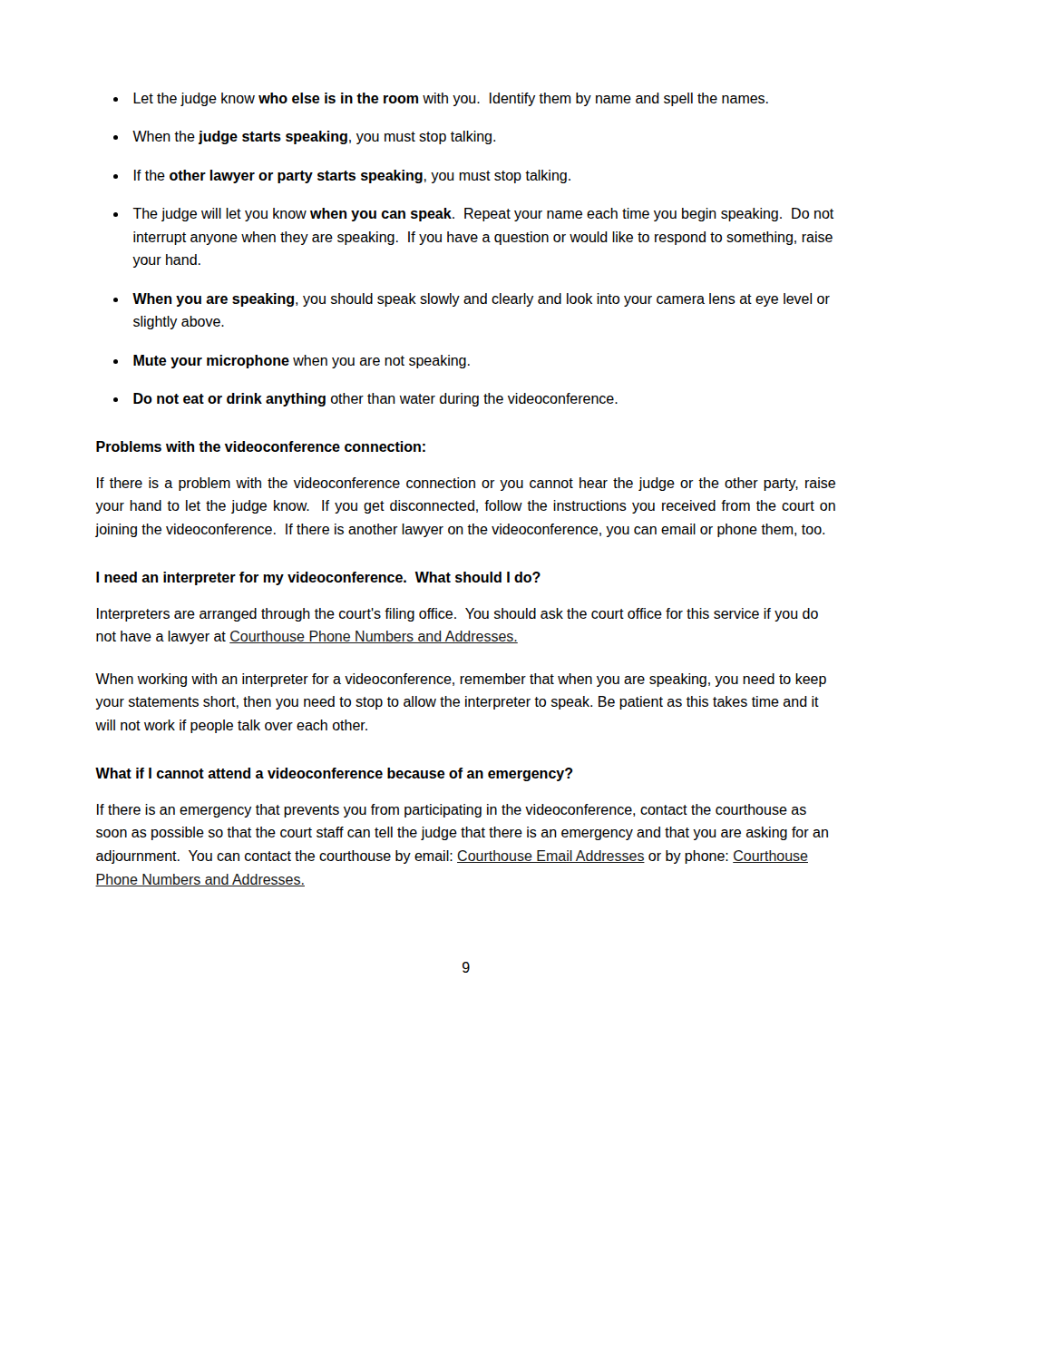Let the judge know who else is in the room with you. Identify them by name and spell the names.
When the judge starts speaking, you must stop talking.
If the other lawyer or party starts speaking, you must stop talking.
The judge will let you know when you can speak. Repeat your name each time you begin speaking. Do not interrupt anyone when they are speaking. If you have a question or would like to respond to something, raise your hand.
When you are speaking, you should speak slowly and clearly and look into your camera lens at eye level or slightly above.
Mute your microphone when you are not speaking.
Do not eat or drink anything other than water during the videoconference.
Problems with the videoconference connection:
If there is a problem with the videoconference connection or you cannot hear the judge or the other party, raise your hand to let the judge know. If you get disconnected, follow the instructions you received from the court on joining the videoconference. If there is another lawyer on the videoconference, you can email or phone them, too.
I need an interpreter for my videoconference. What should I do?
Interpreters are arranged through the court's filing office. You should ask the court office for this service if you do not have a lawyer at Courthouse Phone Numbers and Addresses.
When working with an interpreter for a videoconference, remember that when you are speaking, you need to keep your statements short, then you need to stop to allow the interpreter to speak. Be patient as this takes time and it will not work if people talk over each other.
What if I cannot attend a videoconference because of an emergency?
If there is an emergency that prevents you from participating in the videoconference, contact the courthouse as soon as possible so that the court staff can tell the judge that there is an emergency and that you are asking for an adjournment. You can contact the courthouse by email: Courthouse Email Addresses or by phone: Courthouse Phone Numbers and Addresses.
9